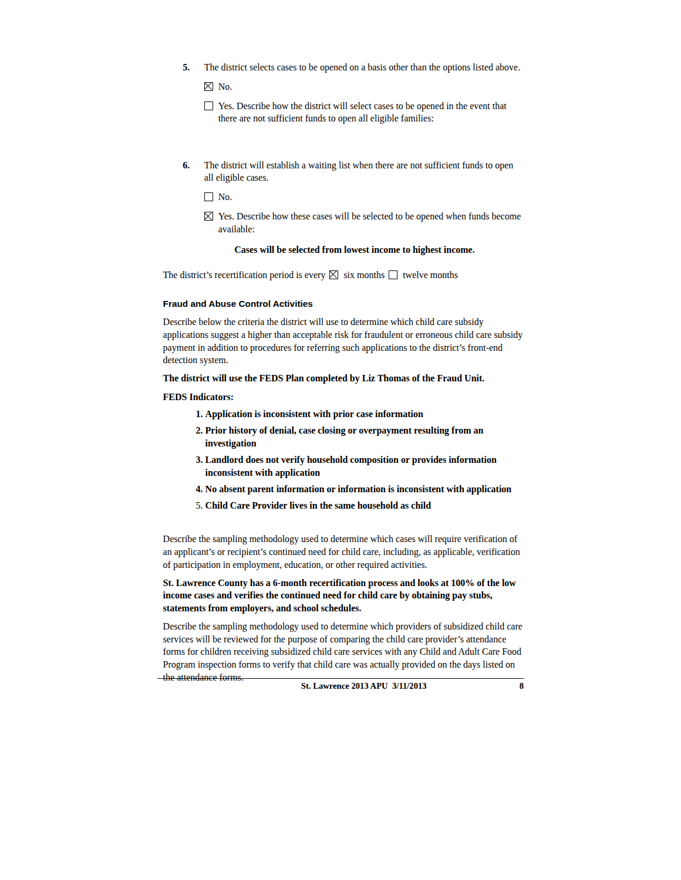5.
The district selects cases to be opened on a basis other than the options listed above.
No.
Yes. Describe how the district will select cases to be opened in the event that there are not sufficient funds to open all eligible families:
6.
The district will establish a waiting list when there are not sufficient funds to open all eligible cases.
No.
Yes. Describe how these cases will be selected to be opened when funds become available:
Cases will be selected from lowest income to highest income.
The district’s recertification period is every six months twelve months
Fraud and Abuse Control Activities
Describe below the criteria the district will use to determine which child care subsidy applications suggest a higher than acceptable risk for fraudulent or erroneous child care subsidy payment in addition to procedures for referring such applications to the district’s front-end detection system.
The district will use the FEDS Plan completed by Liz Thomas of the Fraud Unit.
FEDS Indicators:
Application is inconsistent with prior case information
Prior history of denial, case closing or overpayment resulting from an investigation
Landlord does not verify household composition or provides information inconsistent with application
No absent parent information or information is inconsistent with application
Child Care Provider lives in the same household as child
Describe the sampling methodology used to determine which cases will require verification of an applicant’s or recipient’s continued need for child care, including, as applicable, verification of participation in employment, education, or other required activities.
St. Lawrence County has a 6-month recertification process and looks at 100% of the low income cases and verifies the continued need for child care by obtaining pay stubs, statements from employers, and school schedules.
Describe the sampling methodology used to determine which providers of subsidized child care services will be reviewed for the purpose of comparing the child care provider’s attendance forms for children receiving subsidized child care services with any Child and Adult Care Food Program inspection forms to verify that child care was actually provided on the days listed on the attendance forms.
St. Lawrence 2013 APU 3/11/2013 8